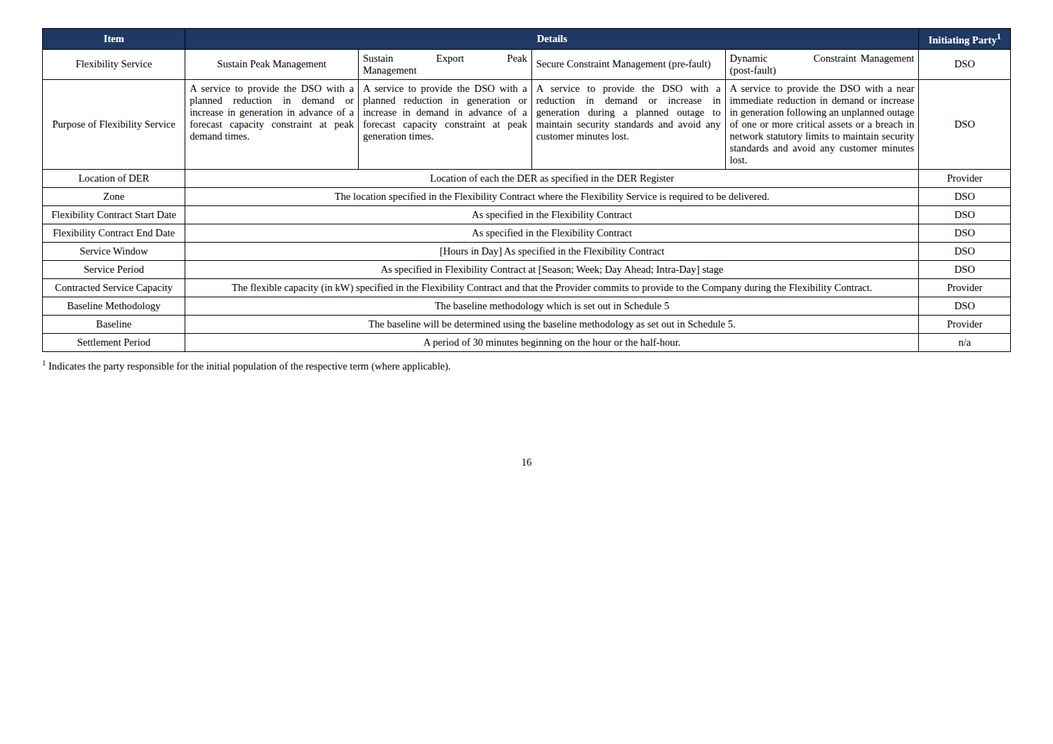| Item | Details | Initiating Party 1 |
| --- | --- | --- |
| Flexibility Service | Sustain Peak Management | Sustain Export Peak Management | Secure Constraint Management (pre-fault) | Dynamic Constraint Management (post-fault) | DSO |
| Purpose of Flexibility Service | A service to provide the DSO with a planned reduction in demand or increase in generation in advance of a forecast capacity constraint at peak demand times. | A service to provide the DSO with a planned reduction in generation or increase in demand in advance of a forecast capacity constraint at peak generation times. | A service to provide the DSO with a reduction in demand or increase in generation during a planned outage to maintain security standards and avoid any customer minutes lost. | A service to provide the DSO with a near immediate reduction in demand or increase in generation following an unplanned outage of one or more critical assets or a breach in network statutory limits to maintain security standards and avoid any customer minutes lost. | DSO |
| Location of DER | Location of each the DER as specified in the DER Register | Provider |
| Zone | The location specified in the Flexibility Contract where the Flexibility Service is required to be delivered. | DSO |
| Flexibility Contract Start Date | As specified in the Flexibility Contract | DSO |
| Flexibility Contract End Date | As specified in the Flexibility Contract | DSO |
| Service Window | [Hours in Day] As specified in the Flexibility Contract | DSO |
| Service Period | As specified in Flexibility Contract at [Season; Week; Day Ahead; Intra-Day] stage | DSO |
| Contracted Service Capacity | The flexible capacity (in kW) specified in the Flexibility Contract and that the Provider commits to provide to the Company during the Flexibility Contract. | Provider |
| Baseline Methodology | The baseline methodology which is set out in Schedule 5 | DSO |
| Baseline | The baseline will be determined using the baseline methodology as set out in Schedule 5. | Provider |
| Settlement Period | A period of 30 minutes beginning on the hour or the half-hour. | n/a |
1 Indicates the party responsible for the initial population of the respective term (where applicable).
16